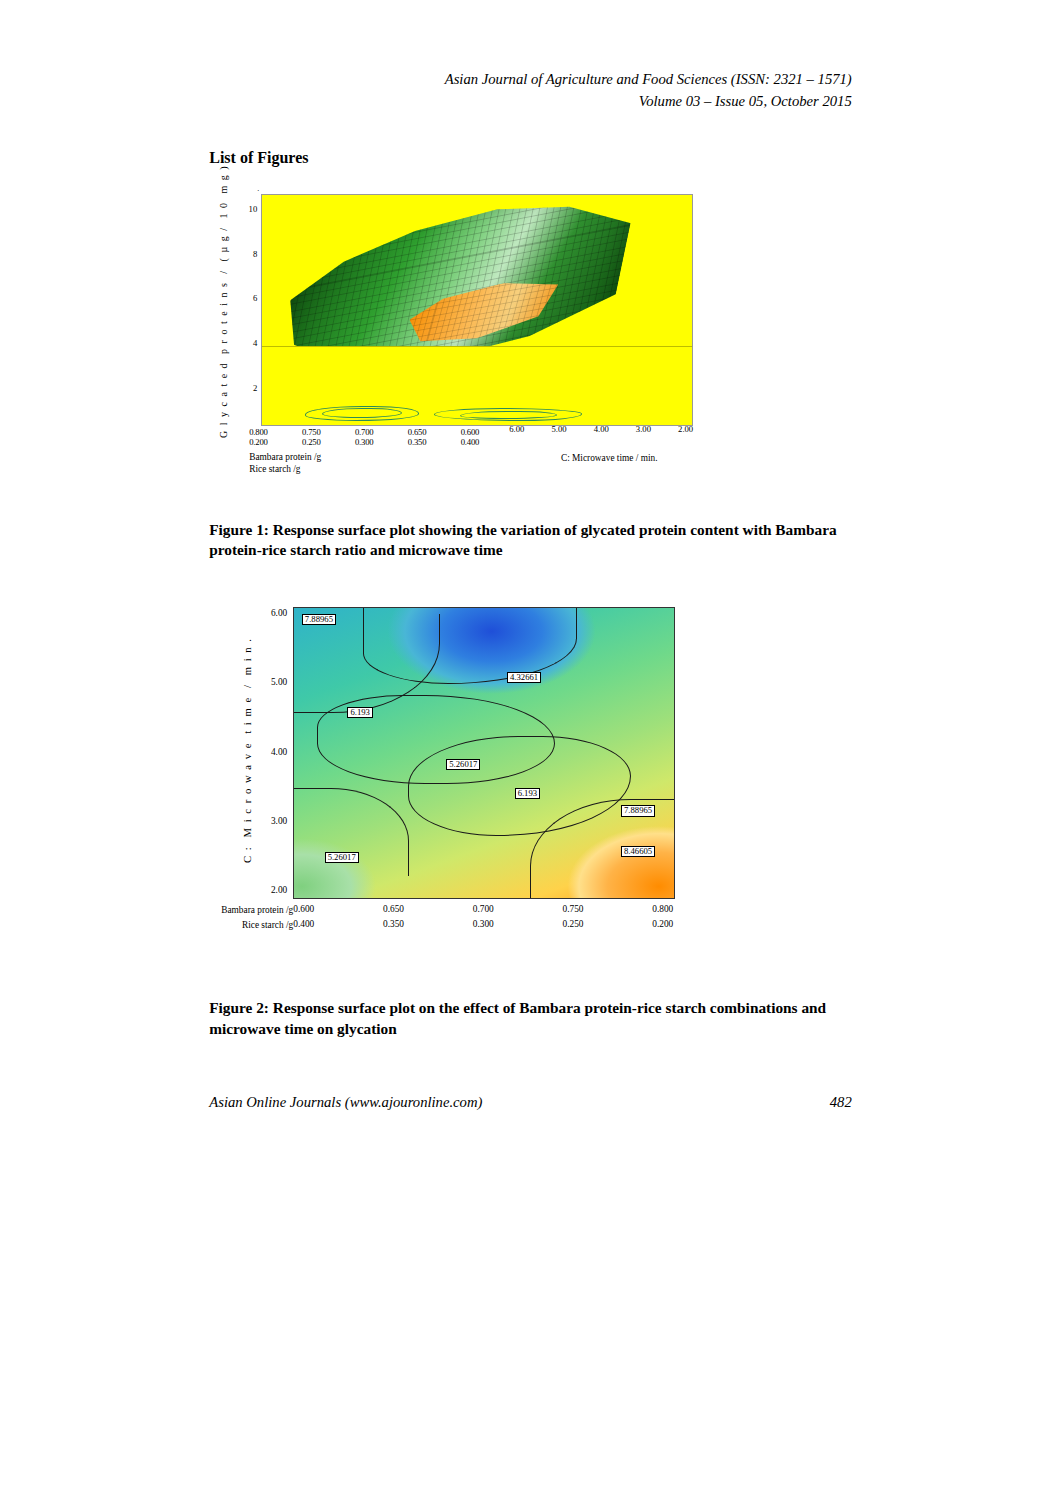Asian Journal of Agriculture and Food Sciences (ISSN: 2321 – 1571)
Volume 03 – Issue 05, October 2015
List of Figures
.
G l y c a t e d p r o t e i n s / ( µ g / 1 0 m g )
10 8 6 4 2
0.800
0.200 0.750
0.250 0.700
0.300 0.650
0.350 0.600
0.400
Bambara protein /g
Rice starch /g
6.00 5.00 4.00 3.00 2.00
C: Microwave time / min.
Figure 1: Response surface plot showing the variation of glycated protein content with Bambara protein-rice starch ratio and microwave time
C : M i c r o w a v e t i m e / m i n .
6.00 5.00 4.00 3.00 2.00
7.88965 4.32661 6.193 5.26017 6.193 7.88965 8.46605 5.26017
Bambara protein /g
Rice starch /g
0.6000.6500.7000.7500.800
0.4000.3500.3000.2500.200
Figure 2: Response surface plot on the effect of Bambara protein-rice starch combinations and microwave time on glycation
Asian Online Journals (www.ajouronline.com)
482